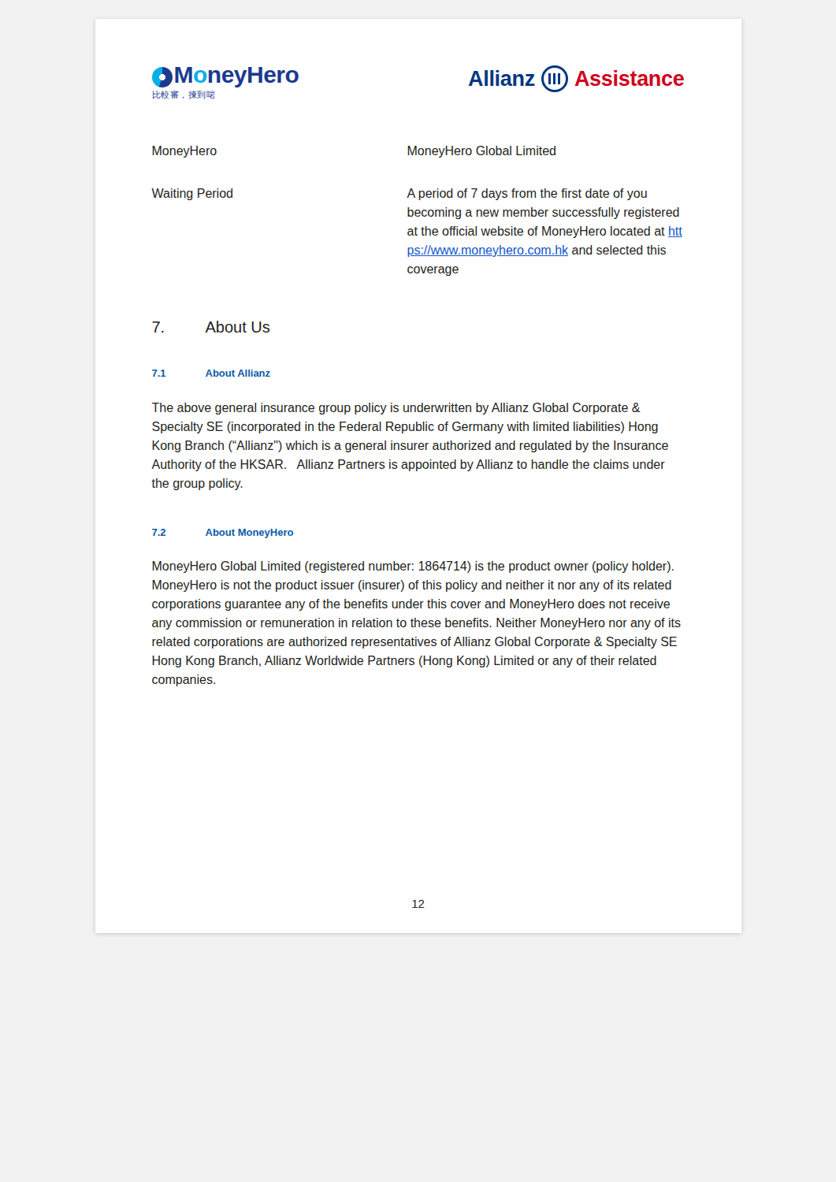MoneyHero 比較審，揀到啱
Allianz Assistance
MoneyHero
MoneyHero Global Limited
Waiting Period
A period of 7 days from the first date of you becoming a new member successfully registered at the official website of MoneyHero located at https://www.moneyhero.com.hk and selected this coverage
7. About Us
7.1 About Allianz
The above general insurance group policy is underwritten by Allianz Global Corporate & Specialty SE (incorporated in the Federal Republic of Germany with limited liabilities) Hong Kong Branch (“Allianz") which is a general insurer authorized and regulated by the Insurance Authority of the HKSAR. Allianz Partners is appointed by Allianz to handle the claims under the group policy.
7.2 About MoneyHero
MoneyHero Global Limited (registered number: 1864714) is the product owner (policy holder). MoneyHero is not the product issuer (insurer) of this policy and neither it nor any of its related corporations guarantee any of the benefits under this cover and MoneyHero does not receive any commission or remuneration in relation to these benefits. Neither MoneyHero nor any of its related corporations are authorized representatives of Allianz Global Corporate & Specialty SE Hong Kong Branch, Allianz Worldwide Partners (Hong Kong) Limited or any of their related companies.
12